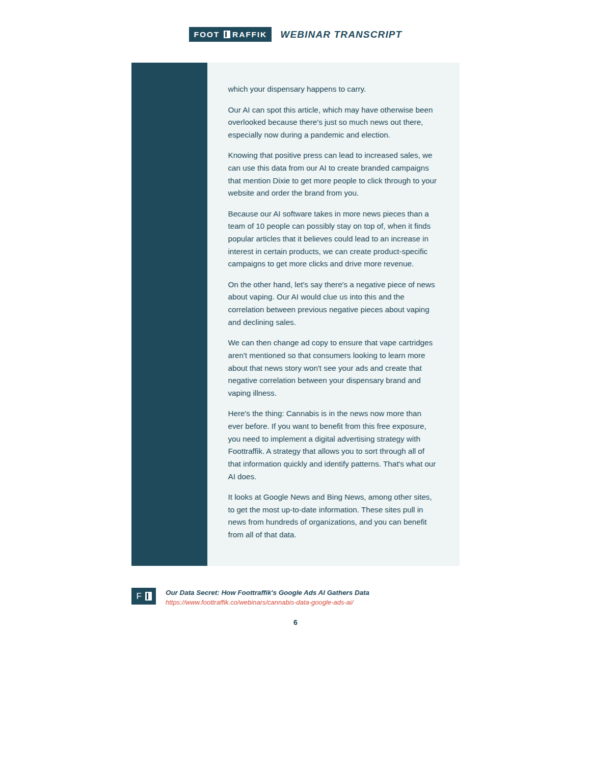FOOT RAFFIK WEBINAR TRANSCRIPT
which your dispensary happens to carry.
Our AI can spot this article, which may have otherwise been overlooked because there's just so much news out there, especially now during a pandemic and election.
Knowing that positive press can lead to increased sales, we can use this data from our AI to create branded campaigns that mention Dixie to get more people to click through to your website and order the brand from you.
Because our AI software takes in more news pieces than a team of 10 people can possibly stay on top of, when it finds popular articles that it believes could lead to an increase in interest in certain products, we can create product-specific campaigns to get more clicks and drive more revenue.
On the other hand, let's say there's a negative piece of news about vaping. Our AI would clue us into this and the correlation between previous negative pieces about vaping and declining sales.
We can then change ad copy to ensure that vape cartridges aren't mentioned so that consumers looking to learn more about that news story won't see your ads and create that negative correlation between your dispensary brand and vaping illness.
Here's the thing: Cannabis is in the news now more than ever before. If you want to benefit from this free exposure, you need to implement a digital advertising strategy with Foottraffik. A strategy that allows you to sort through all of that information quickly and identify patterns. That's what our AI does.
It looks at Google News and Bing News, among other sites, to get the most up-to-date information. These sites pull in news from hundreds of organizations, and you can benefit from all of that data.
F
Our Data Secret: How Foottraffik's Google Ads AI Gathers Data https://www.foottraffik.co/webinars/cannabis-data-google-ads-ai/
6